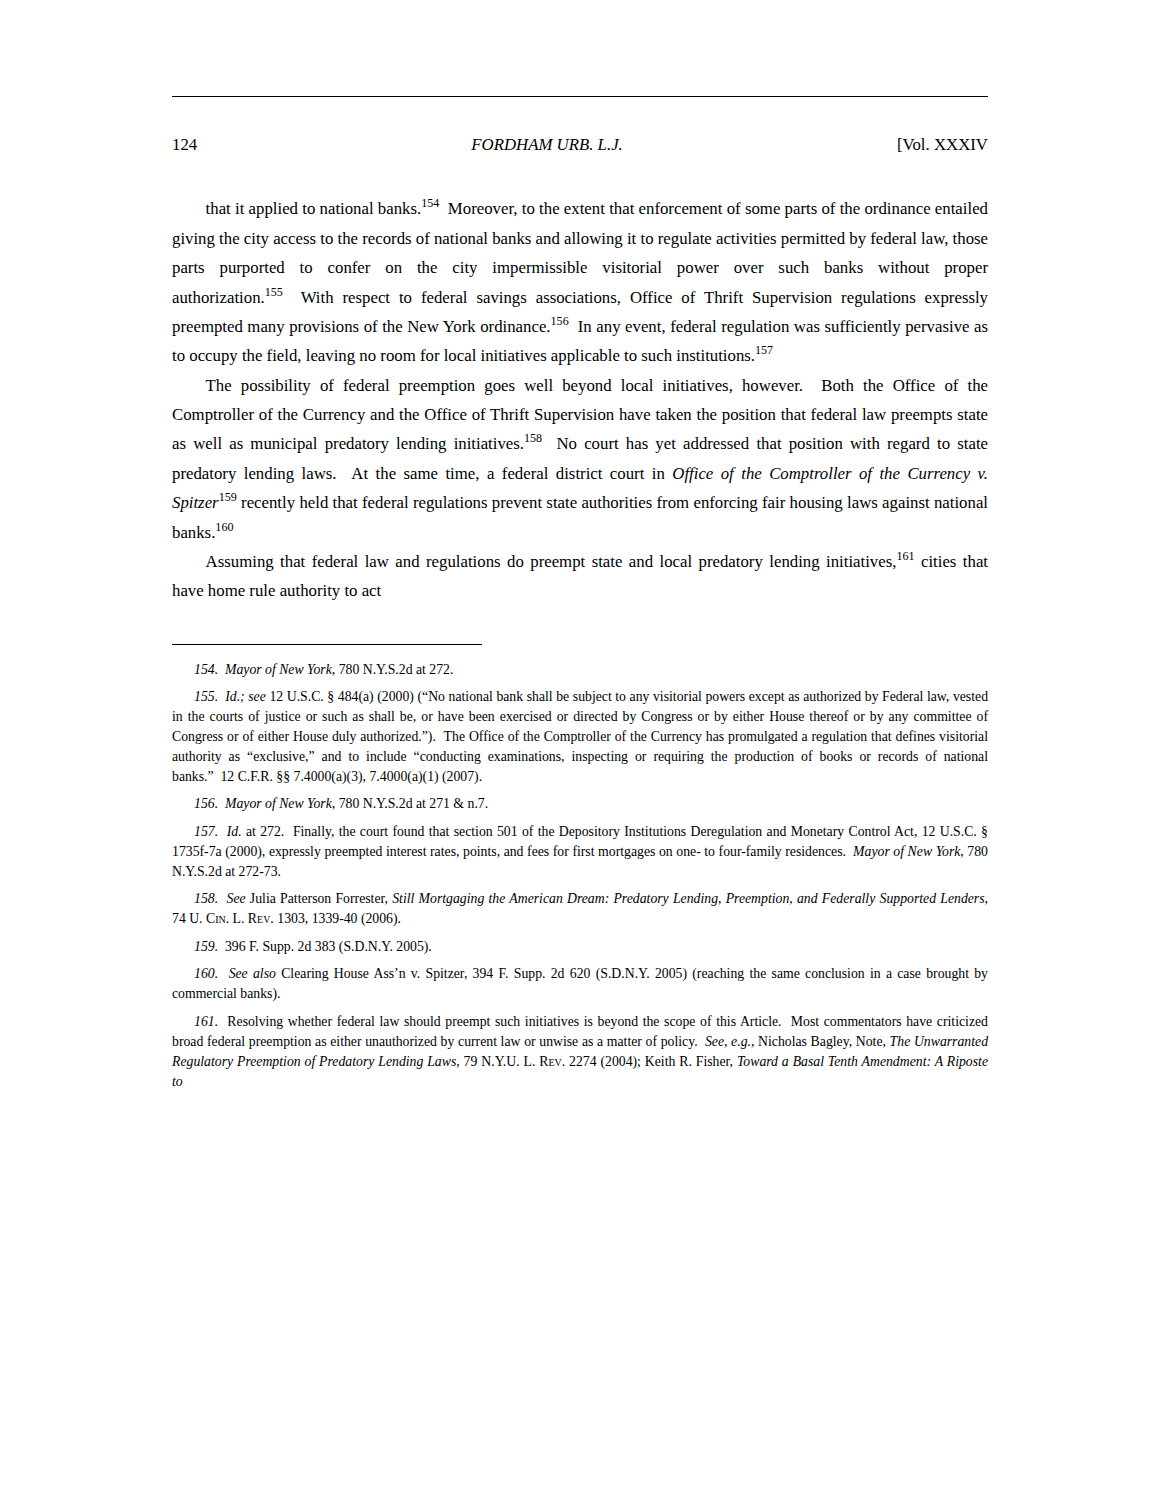124 FORDHAM URB. L.J. [Vol. XXXIV
that it applied to national banks.154 Moreover, to the extent that enforcement of some parts of the ordinance entailed giving the city access to the records of national banks and allowing it to regulate activities permitted by federal law, those parts purported to confer on the city impermissible visitorial power over such banks without proper authorization.155 With respect to federal savings associations, Office of Thrift Supervision regulations expressly preempted many provisions of the New York ordinance.156 In any event, federal regulation was sufficiently pervasive as to occupy the field, leaving no room for local initiatives applicable to such institutions.157
The possibility of federal preemption goes well beyond local initiatives, however. Both the Office of the Comptroller of the Currency and the Office of Thrift Supervision have taken the position that federal law preempts state as well as municipal predatory lending initiatives.158 No court has yet addressed that position with regard to state predatory lending laws. At the same time, a federal district court in Office of the Comptroller of the Currency v. Spitzer159 recently held that federal regulations prevent state authorities from enforcing fair housing laws against national banks.160
Assuming that federal law and regulations do preempt state and local predatory lending initiatives,161 cities that have home rule authority to act
154. Mayor of New York, 780 N.Y.S.2d at 272.
155. Id.; see 12 U.S.C. § 484(a) (2000) (“No national bank shall be subject to any visitorial powers except as authorized by Federal law, vested in the courts of justice or such as shall be, or have been exercised or directed by Congress or by either House thereof or by any committee of Congress or of either House duly authorized.”). The Office of the Comptroller of the Currency has promulgated a regulation that defines visitorial authority as “exclusive,” and to include “conducting examinations, inspecting or requiring the production of books or records of national banks.” 12 C.F.R. §§ 7.4000(a)(3), 7.4000(a)(1) (2007).
156. Mayor of New York, 780 N.Y.S.2d at 271 & n.7.
157. Id. at 272. Finally, the court found that section 501 of the Depository Institutions Deregulation and Monetary Control Act, 12 U.S.C. § 1735f-7a (2000), expressly preempted interest rates, points, and fees for first mortgages on one- to four-family residences. Mayor of New York, 780 N.Y.S.2d at 272-73.
158. See Julia Patterson Forrester, Still Mortgaging the American Dream: Predatory Lending, Preemption, and Federally Supported Lenders, 74 U. Cin. L. Rev. 1303, 1339-40 (2006).
159. 396 F. Supp. 2d 383 (S.D.N.Y. 2005).
160. See also Clearing House Ass’n v. Spitzer, 394 F. Supp. 2d 620 (S.D.N.Y. 2005) (reaching the same conclusion in a case brought by commercial banks).
161. Resolving whether federal law should preempt such initiatives is beyond the scope of this Article. Most commentators have criticized broad federal preemption as either unauthorized by current law or unwise as a matter of policy. See, e.g., Nicholas Bagley, Note, The Unwarranted Regulatory Preemption of Predatory Lending Laws, 79 N.Y.U. L. Rev. 2274 (2004); Keith R. Fisher, Toward a Basal Tenth Amendment: A Riposte to